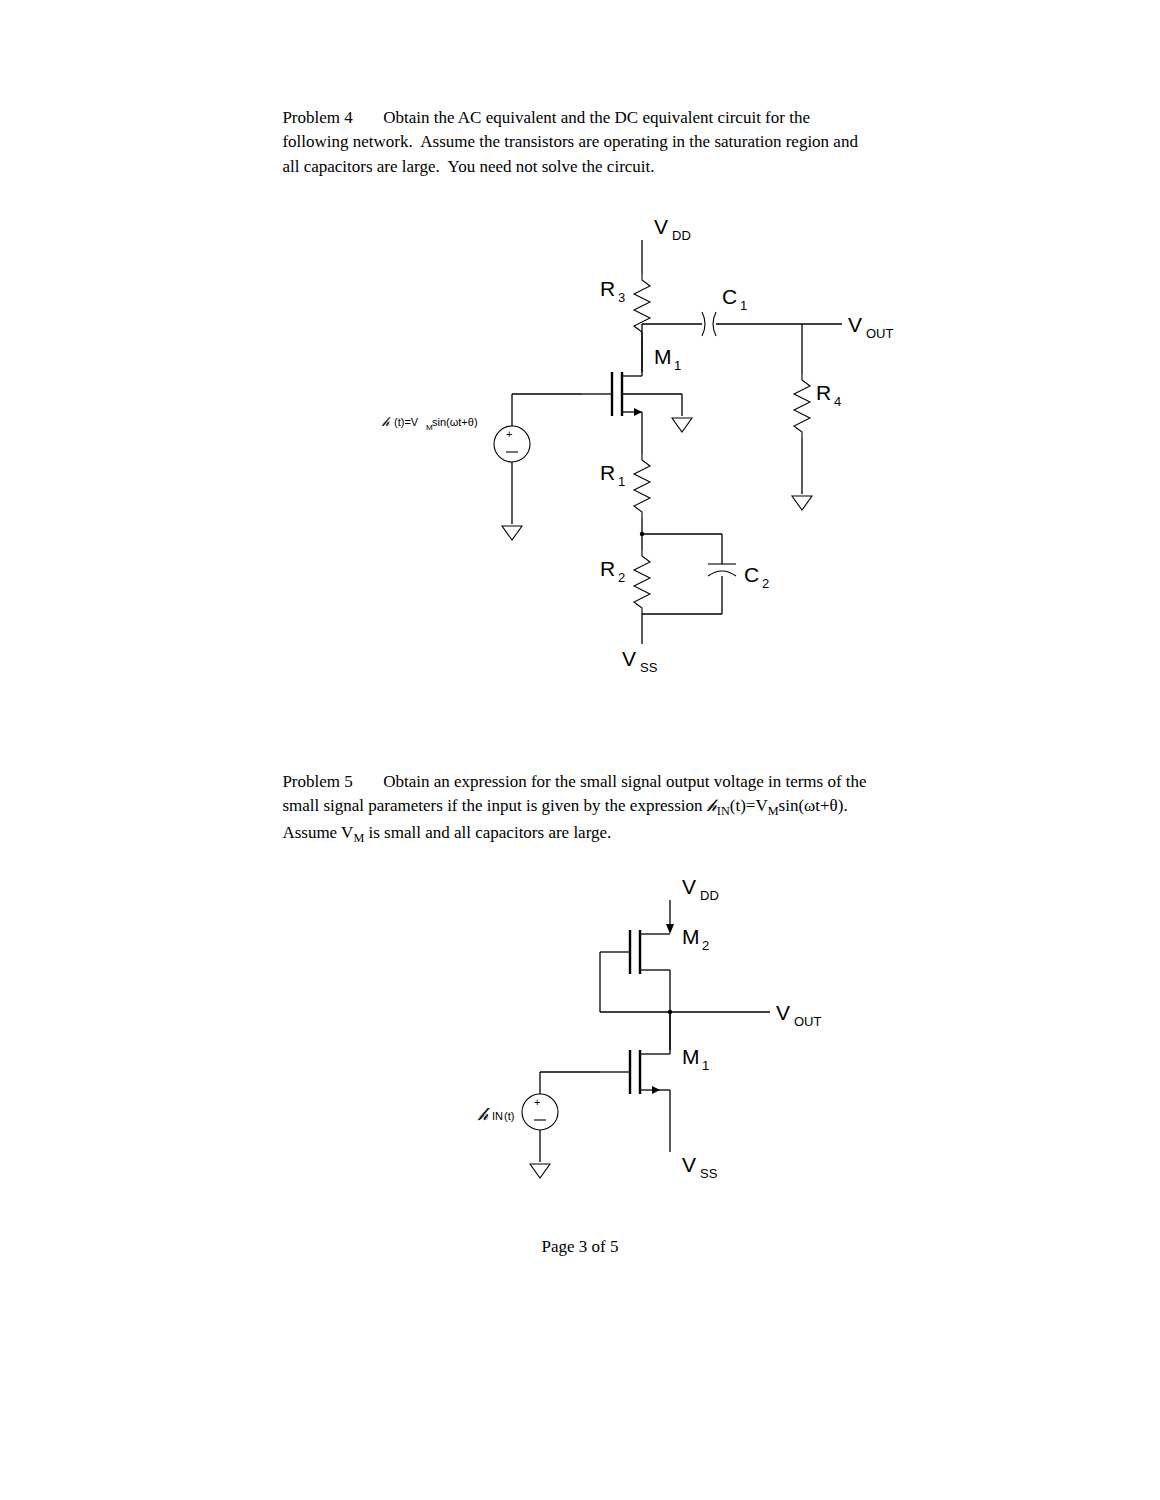Problem 4 Obtain the AC equivalent and the DC equivalent circuit for the following network. Assume the transistors are operating in the saturation region and all capacitors are large. You need not solve the circuit.
V DD R 3 M 1 C 1 V OUT R 4 R 1 C 2 R 2 V SS + 𝒽 (t)=V M sin(ωt+θ)
Problem 5 Obtain an expression for the small signal output voltage in terms of the small signal parameters if the input is given by the expression 𝒽IN(t)=VMsin(ωt+θ). Assume VM is small and all capacitors are large.
V DD M 2 V OUT M 1 V SS + 𝒽 IN (t)
Page 3 of 5